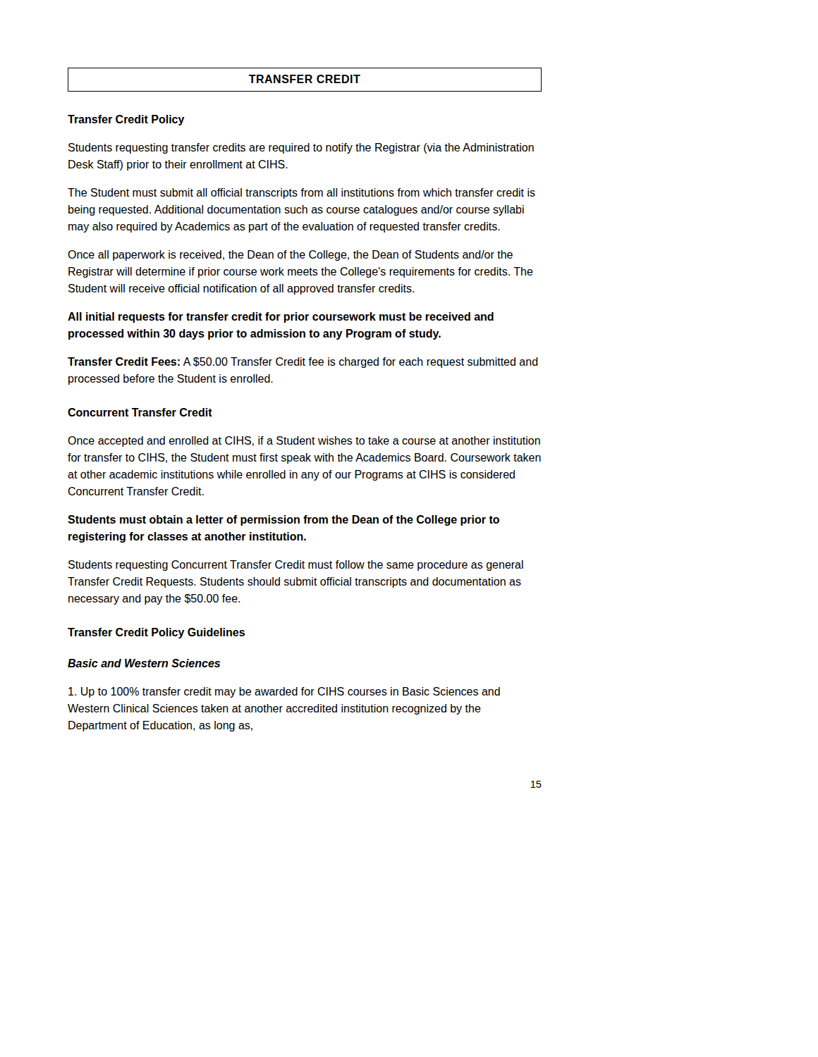TRANSFER CREDIT
Transfer Credit Policy
Students requesting transfer credits are required to notify the Registrar (via the Administration Desk Staff) prior to their enrollment at CIHS.
The Student must submit all official transcripts from all institutions from which transfer credit is being requested. Additional documentation such as course catalogues and/or course syllabi may also required by Academics as part of the evaluation of requested transfer credits.
Once all paperwork is received, the Dean of the College, the Dean of Students and/or the Registrar will determine if prior course work meets the College's requirements for credits. The Student will receive official notification of all approved transfer credits.
All initial requests for transfer credit for prior coursework must be received and processed within 30 days prior to admission to any Program of study.
Transfer Credit Fees: A $50.00 Transfer Credit fee is charged for each request submitted and processed before the Student is enrolled.
Concurrent Transfer Credit
Once accepted and enrolled at CIHS, if a Student wishes to take a course at another institution for transfer to CIHS, the Student must first speak with the Academics Board. Coursework taken at other academic institutions while enrolled in any of our Programs at CIHS is considered Concurrent Transfer Credit.
Students must obtain a letter of permission from the Dean of the College prior to registering for classes at another institution.
Students requesting Concurrent Transfer Credit must follow the same procedure as general Transfer Credit Requests. Students should submit official transcripts and documentation as necessary and pay the $50.00 fee.
Transfer Credit Policy Guidelines
Basic and Western Sciences
1. Up to 100% transfer credit may be awarded for CIHS courses in Basic Sciences and Western Clinical Sciences taken at another accredited institution recognized by the Department of Education, as long as,
15